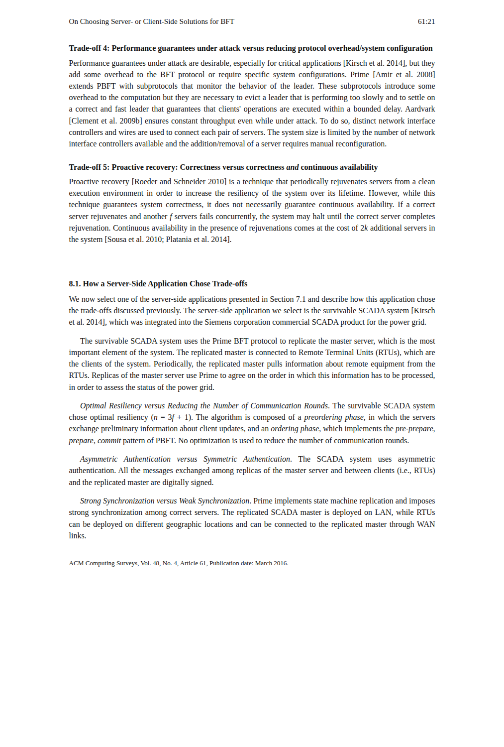On Choosing Server- or Client-Side Solutions for BFT 61:21
Trade-off 4: Performance guarantees under attack versus reducing protocol overhead/system configuration
Performance guarantees under attack are desirable, especially for critical applications [Kirsch et al. 2014], but they add some overhead to the BFT protocol or require specific system configurations. Prime [Amir et al. 2008] extends PBFT with subprotocols that monitor the behavior of the leader. These subprotocols introduce some overhead to the computation but they are necessary to evict a leader that is performing too slowly and to settle on a correct and fast leader that guarantees that clients' operations are executed within a bounded delay. Aardvark [Clement et al. 2009b] ensures constant throughput even while under attack. To do so, distinct network interface controllers and wires are used to connect each pair of servers. The system size is limited by the number of network interface controllers available and the addition/removal of a server requires manual reconfiguration.
Trade-off 5: Proactive recovery: Correctness versus correctness and continuous availability
Proactive recovery [Roeder and Schneider 2010] is a technique that periodically rejuvenates servers from a clean execution environment in order to increase the resiliency of the system over its lifetime. However, while this technique guarantees system correctness, it does not necessarily guarantee continuous availability. If a correct server rejuvenates and another f servers fails concurrently, the system may halt until the correct server completes rejuvenation. Continuous availability in the presence of rejuvenations comes at the cost of 2k additional servers in the system [Sousa et al. 2010; Platania et al. 2014].
8.1. How a Server-Side Application Chose Trade-offs
We now select one of the server-side applications presented in Section 7.1 and describe how this application chose the trade-offs discussed previously. The server-side application we select is the survivable SCADA system [Kirsch et al. 2014], which was integrated into the Siemens corporation commercial SCADA product for the power grid.
The survivable SCADA system uses the Prime BFT protocol to replicate the master server, which is the most important element of the system. The replicated master is connected to Remote Terminal Units (RTUs), which are the clients of the system. Periodically, the replicated master pulls information about remote equipment from the RTUs. Replicas of the master server use Prime to agree on the order in which this information has to be processed, in order to assess the status of the power grid.
Optimal Resiliency versus Reducing the Number of Communication Rounds. The survivable SCADA system chose optimal resiliency (n = 3f + 1). The algorithm is composed of a preordering phase, in which the servers exchange preliminary information about client updates, and an ordering phase, which implements the pre-prepare, prepare, commit pattern of PBFT. No optimization is used to reduce the number of communication rounds.
Asymmetric Authentication versus Symmetric Authentication. The SCADA system uses asymmetric authentication. All the messages exchanged among replicas of the master server and between clients (i.e., RTUs) and the replicated master are digitally signed.
Strong Synchronization versus Weak Synchronization. Prime implements state machine replication and imposes strong synchronization among correct servers. The replicated SCADA master is deployed on LAN, while RTUs can be deployed on different geographic locations and can be connected to the replicated master through WAN links.
ACM Computing Surveys, Vol. 48, No. 4, Article 61, Publication date: March 2016.